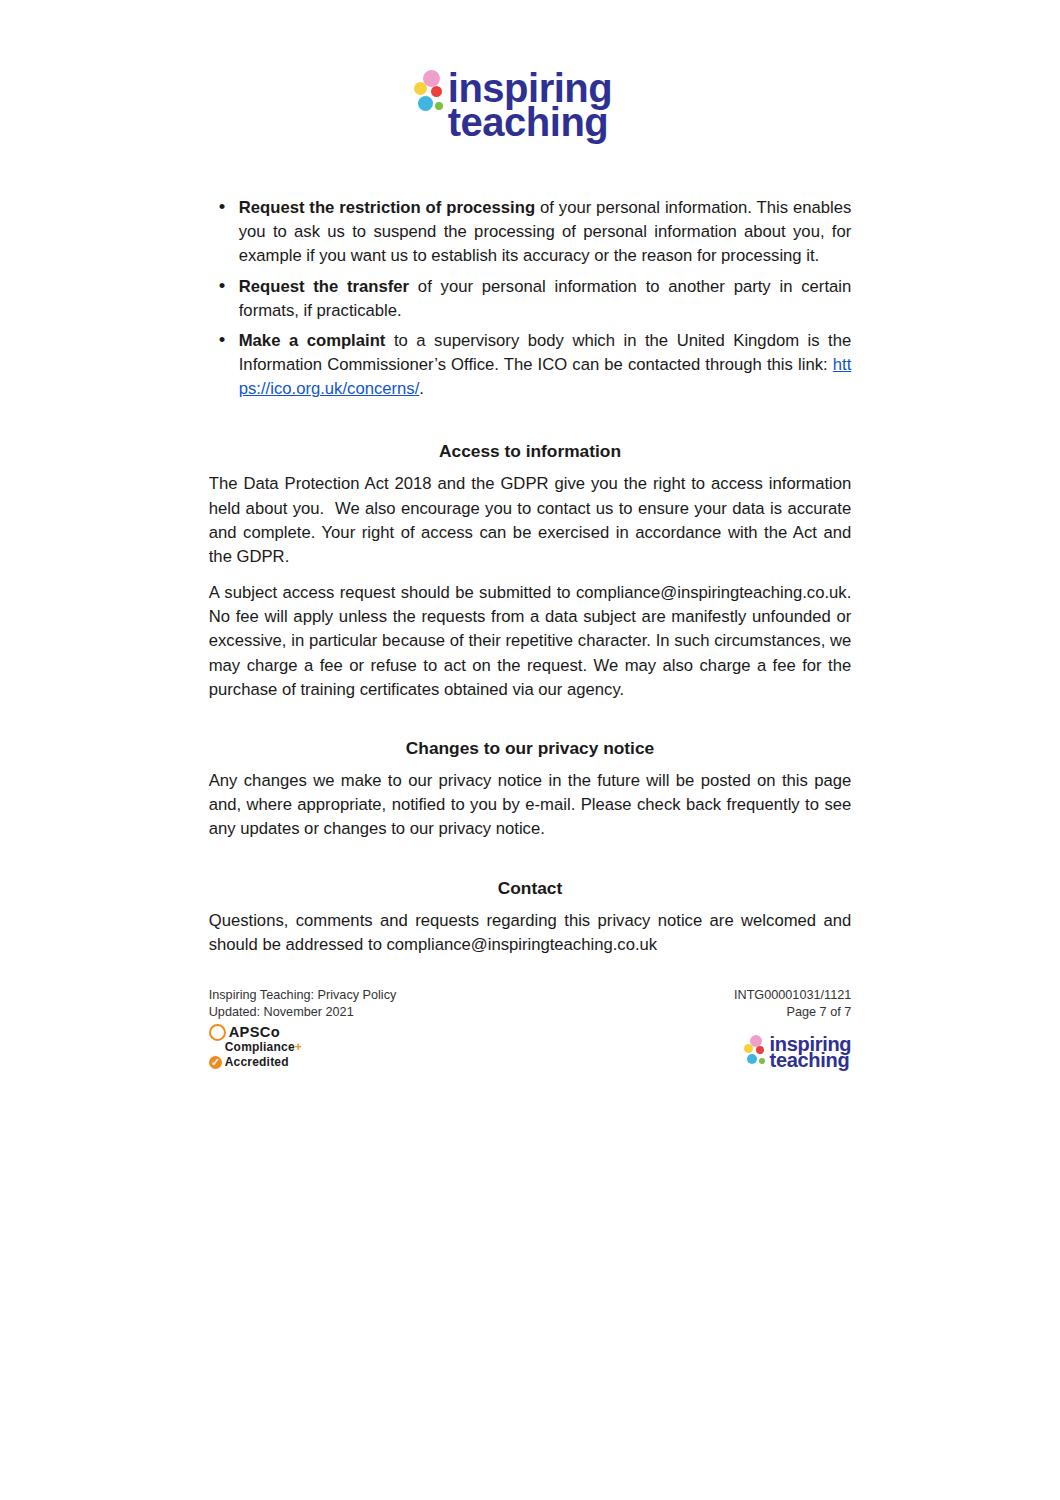inspiringteaching
Request the restriction of processing of your personal information. This enables you to ask us to suspend the processing of personal information about you, for example if you want us to establish its accuracy or the reason for processing it.
Request the transfer of your personal information to another party in certain formats, if practicable.
Make a complaint to a supervisory body which in the United Kingdom is the Information Commissioner’s Office. The ICO can be contacted through this link: https://ico.org.uk/concerns/.
Access to information
The Data Protection Act 2018 and the GDPR give you the right to access information held about you. We also encourage you to contact us to ensure your data is accurate and complete. Your right of access can be exercised in accordance with the Act and the GDPR.
A subject access request should be submitted to compliance@inspiringteaching.co.uk. No fee will apply unless the requests from a data subject are manifestly unfounded or excessive, in particular because of their repetitive character. In such circumstances, we may charge a fee or refuse to act on the request. We may also charge a fee for the purchase of training certificates obtained via our agency.
Changes to our privacy notice
Any changes we make to our privacy notice in the future will be posted on this page and, where appropriate, notified to you by e-mail. Please check back frequently to see any updates or changes to our privacy notice.
Contact
Questions, comments and requests regarding this privacy notice are welcomed and should be addressed to compliance@inspiringteaching.co.uk
Inspiring Teaching: Privacy Policy
Updated: November 2021
INTG00001031/1121
Page 7 of 7
APSCo
Compliance+
✓Accredited
inspiringteaching